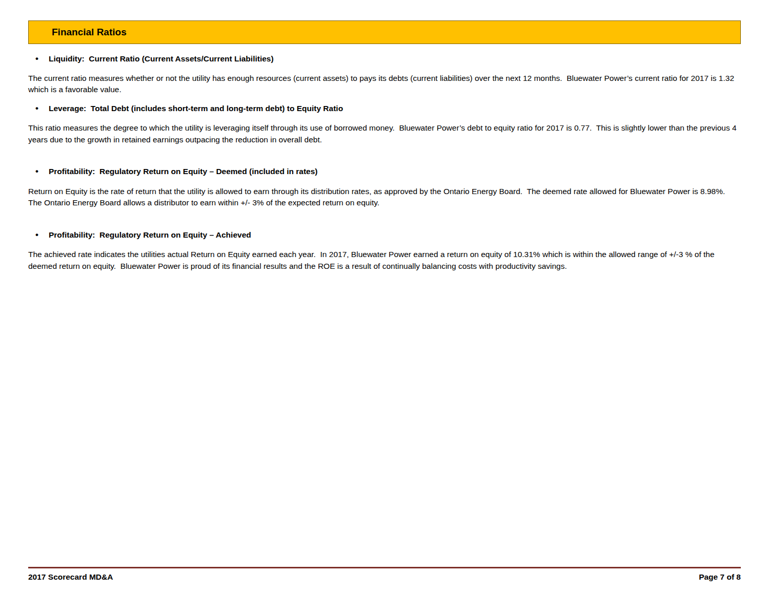Financial Ratios
Liquidity: Current Ratio (Current Assets/Current Liabilities)
The current ratio measures whether or not the utility has enough resources (current assets) to pays its debts (current liabilities) over the next 12 months. Bluewater Power’s current ratio for 2017 is 1.32 which is a favorable value.
Leverage: Total Debt (includes short-term and long-term debt) to Equity Ratio
This ratio measures the degree to which the utility is leveraging itself through its use of borrowed money. Bluewater Power’s debt to equity ratio for 2017 is 0.77. This is slightly lower than the previous 4 years due to the growth in retained earnings outpacing the reduction in overall debt.
Profitability: Regulatory Return on Equity – Deemed (included in rates)
Return on Equity is the rate of return that the utility is allowed to earn through its distribution rates, as approved by the Ontario Energy Board. The deemed rate allowed for Bluewater Power is 8.98%. The Ontario Energy Board allows a distributor to earn within +/- 3% of the expected return on equity.
Profitability: Regulatory Return on Equity – Achieved
The achieved rate indicates the utilities actual Return on Equity earned each year. In 2017, Bluewater Power earned a return on equity of 10.31% which is within the allowed range of +/-3 % of the deemed return on equity. Bluewater Power is proud of its financial results and the ROE is a result of continually balancing costs with productivity savings.
2017 Scorecard MD&A Page 7 of 8